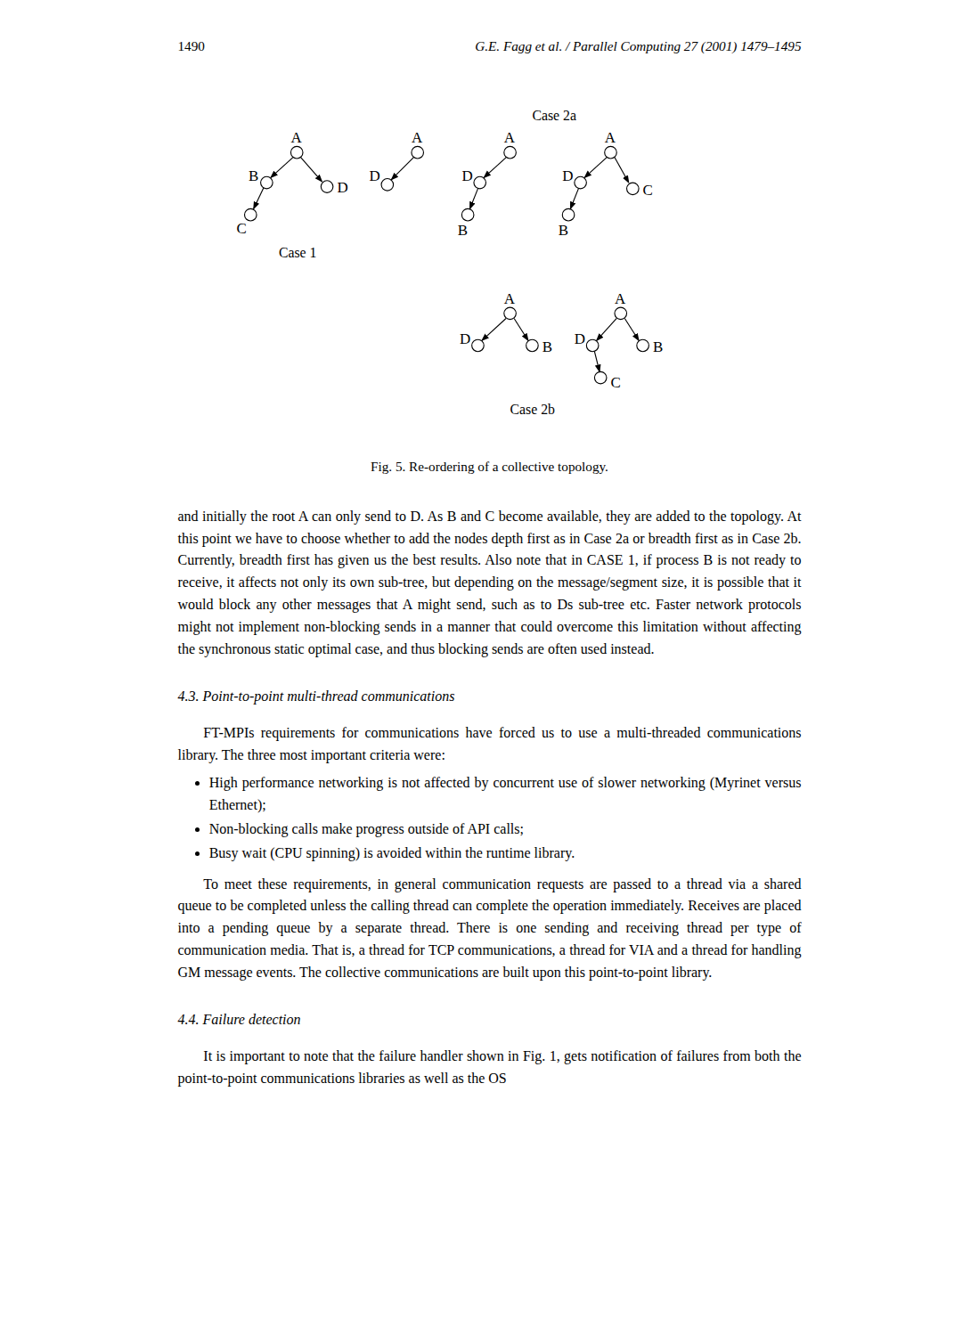1490 G.E. Fagg et al. / Parallel Computing 27 (2001) 1479–1495
Case 2a A B D C Case 1 A D A D B A D B C A D B A D B C Case 2b
Fig. 5. Re-ordering of a collective topology.
and initially the root A can only send to D. As B and C become available, they are added to the topology. At this point we have to choose whether to add the nodes depth first as in Case 2a or breadth first as in Case 2b. Currently, breadth first has given us the best results. Also note that in CASE 1, if process B is not ready to receive, it affects not only its own sub-tree, but depending on the message/segment size, it is possible that it would block any other messages that A might send, such as to Ds sub-tree etc. Faster network protocols might not implement non-blocking sends in a manner that could overcome this limitation without affecting the synchronous static optimal case, and thus blocking sends are often used instead.
4.3. Point-to-point multi-thread communications
FT-MPIs requirements for communications have forced us to use a multi-threaded communications library. The three most important criteria were:
High performance networking is not affected by concurrent use of slower networking (Myrinet versus Ethernet);
Non-blocking calls make progress outside of API calls;
Busy wait (CPU spinning) is avoided within the runtime library.
To meet these requirements, in general communication requests are passed to a thread via a shared queue to be completed unless the calling thread can complete the operation immediately. Receives are placed into a pending queue by a separate thread. There is one sending and receiving thread per type of communication media. That is, a thread for TCP communications, a thread for VIA and a thread for handling GM message events. The collective communications are built upon this point-to-point library.
4.4. Failure detection
It is important to note that the failure handler shown in Fig. 1, gets notification of failures from both the point-to-point communications libraries as well as the OS